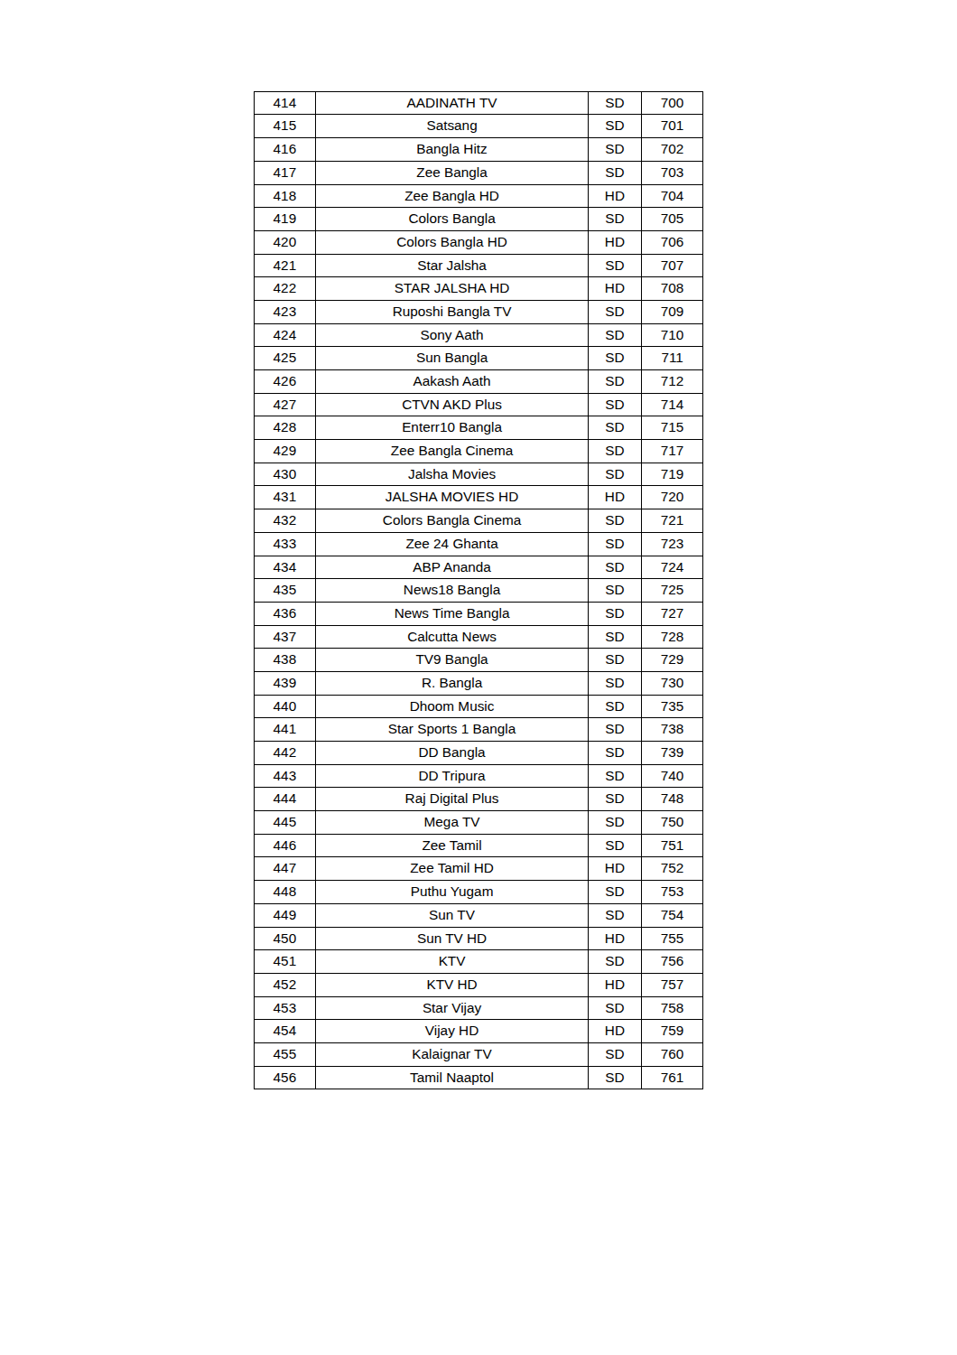| 414 | AADINATH TV | SD | 700 |
| 415 | Satsang | SD | 701 |
| 416 | Bangla Hitz | SD | 702 |
| 417 | Zee Bangla | SD | 703 |
| 418 | Zee Bangla HD | HD | 704 |
| 419 | Colors Bangla | SD | 705 |
| 420 | Colors Bangla HD | HD | 706 |
| 421 | Star Jalsha | SD | 707 |
| 422 | STAR JALSHA HD | HD | 708 |
| 423 | Ruposhi Bangla TV | SD | 709 |
| 424 | Sony Aath | SD | 710 |
| 425 | Sun Bangla | SD | 711 |
| 426 | Aakash Aath | SD | 712 |
| 427 | CTVN AKD Plus | SD | 714 |
| 428 | Enterr10 Bangla | SD | 715 |
| 429 | Zee Bangla Cinema | SD | 717 |
| 430 | Jalsha Movies | SD | 719 |
| 431 | JALSHA MOVIES HD | HD | 720 |
| 432 | Colors Bangla Cinema | SD | 721 |
| 433 | Zee 24 Ghanta | SD | 723 |
| 434 | ABP Ananda | SD | 724 |
| 435 | News18 Bangla | SD | 725 |
| 436 | News Time Bangla | SD | 727 |
| 437 | Calcutta News | SD | 728 |
| 438 | TV9 Bangla | SD | 729 |
| 439 | R. Bangla | SD | 730 |
| 440 | Dhoom Music | SD | 735 |
| 441 | Star Sports 1 Bangla | SD | 738 |
| 442 | DD Bangla | SD | 739 |
| 443 | DD Tripura | SD | 740 |
| 444 | Raj Digital Plus | SD | 748 |
| 445 | Mega TV | SD | 750 |
| 446 | Zee Tamil | SD | 751 |
| 447 | Zee Tamil HD | HD | 752 |
| 448 | Puthu Yugam | SD | 753 |
| 449 | Sun TV | SD | 754 |
| 450 | Sun TV HD | HD | 755 |
| 451 | KTV | SD | 756 |
| 452 | KTV HD | HD | 757 |
| 453 | Star Vijay | SD | 758 |
| 454 | Vijay HD | HD | 759 |
| 455 | Kalaignar TV | SD | 760 |
| 456 | Tamil Naaptol | SD | 761 |